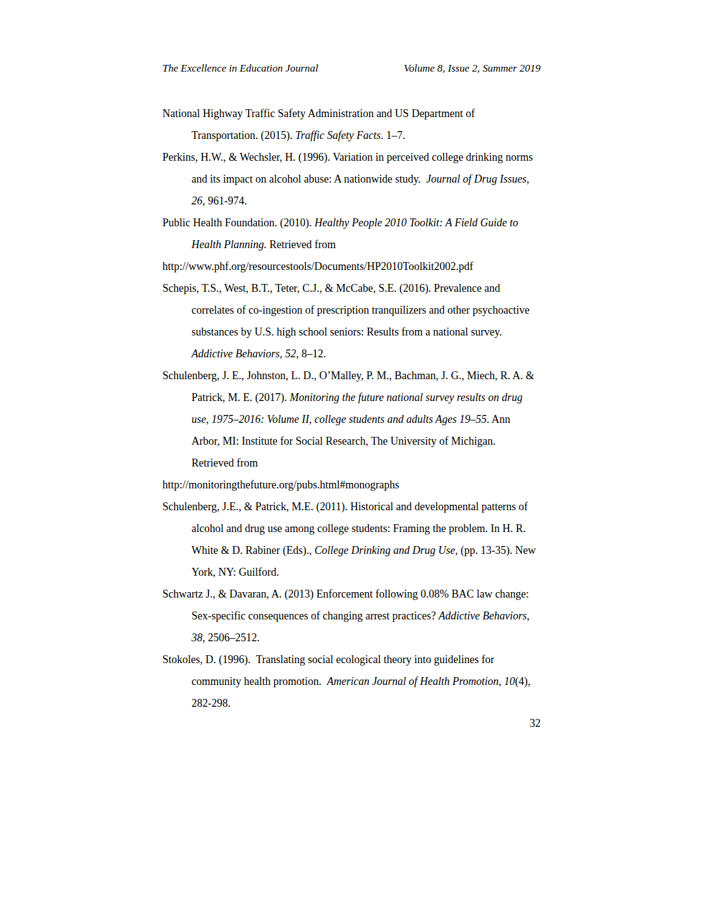The Excellence in Education Journal Volume 8, Issue 2, Summer 2019
National Highway Traffic Safety Administration and US Department of Transportation. (2015). Traffic Safety Facts. 1–7.
Perkins, H.W., & Wechsler, H. (1996). Variation in perceived college drinking norms and its impact on alcohol abuse: A nationwide study. Journal of Drug Issues, 26, 961-974.
Public Health Foundation. (2010). Healthy People 2010 Toolkit: A Field Guide to Health Planning. Retrieved from
http://www.phf.org/resourcestools/Documents/HP2010Toolkit2002.pdf
Schepis, T.S., West, B.T., Teter, C.J., & McCabe, S.E. (2016). Prevalence and correlates of co-ingestion of prescription tranquilizers and other psychoactive substances by U.S. high school seniors: Results from a national survey. Addictive Behaviors, 52, 8–12.
Schulenberg, J. E., Johnston, L. D., O’Malley, P. M., Bachman, J. G., Miech, R. A. & Patrick, M. E. (2017). Monitoring the future national survey results on drug use, 1975–2016: Volume II, college students and adults Ages 19–55. Ann Arbor, MI: Institute for Social Research, The University of Michigan. Retrieved from
http://monitoringthefuture.org/pubs.html#monographs
Schulenberg, J.E., & Patrick, M.E. (2011). Historical and developmental patterns of alcohol and drug use among college students: Framing the problem. In H. R. White & D. Rabiner (Eds)., College Drinking and Drug Use, (pp. 13-35). New York, NY: Guilford.
Schwartz J., & Davaran, A. (2013) Enforcement following 0.08% BAC law change: Sex-specific consequences of changing arrest practices? Addictive Behaviors, 38, 2506–2512.
Stokoles, D. (1996). Translating social ecological theory into guidelines for community health promotion. American Journal of Health Promotion, 10(4), 282-298.
32